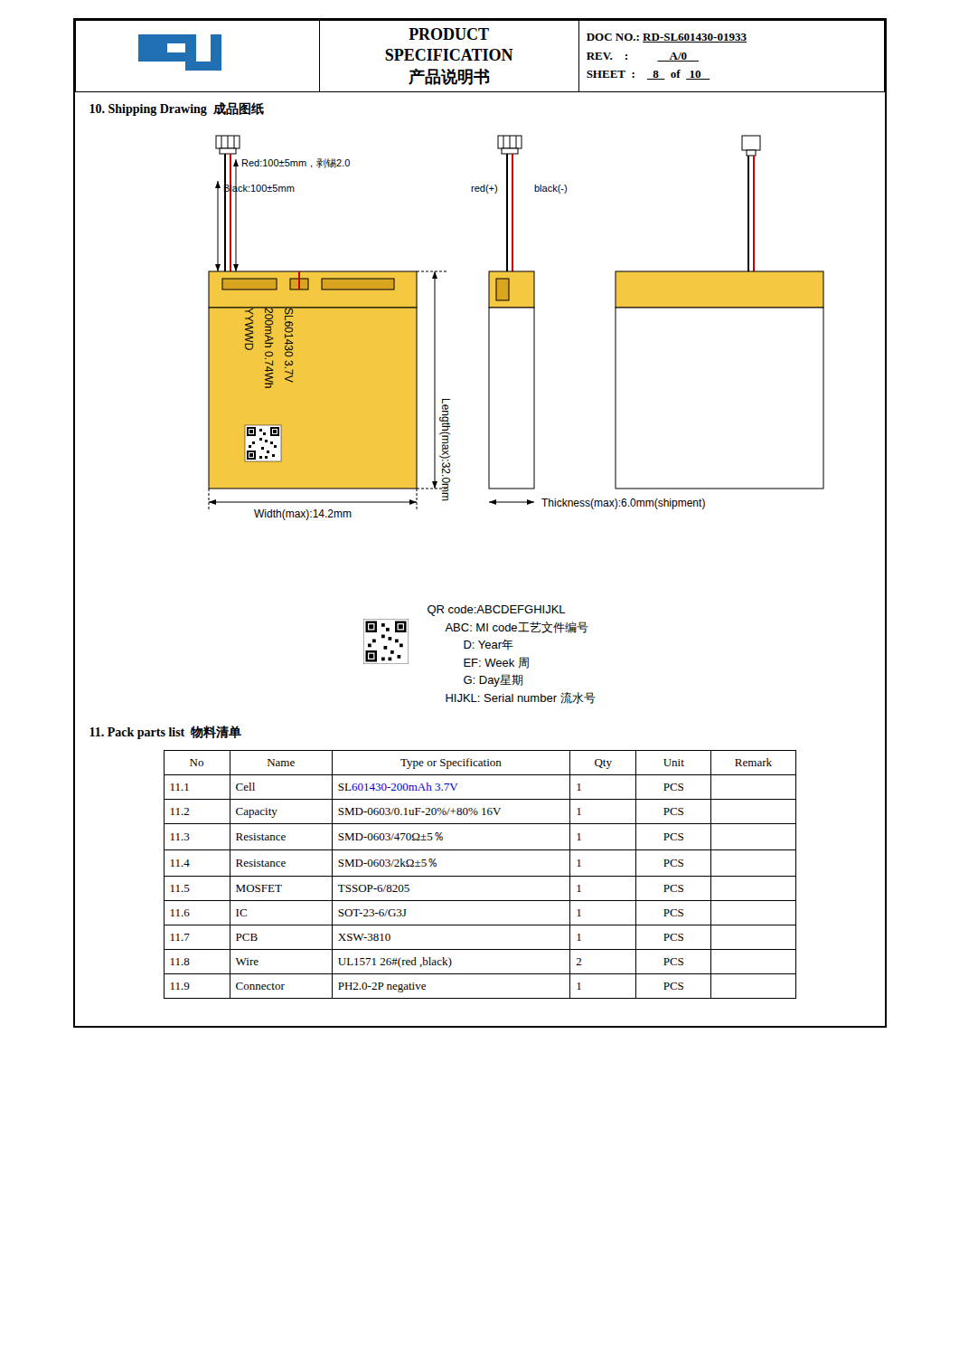| | PRODUCT SPECIFICATION 产品说明书 | DOC NO.: RD-SL601430-01933 REV. : A/0 SHEET : 8 of 10 |
10. Shipping Drawing 成品图纸
Red:100±5mm，剥锡2.0 Black:100±5mm YYWWD 200mAh 0.74Wh SL601430 3.7V Width(max):14.2mm Length(max):32.0mm red(+) black(-) Thickness(max):6.0mm(shipment)
QR code:ABCDEFGHIJKL
ABC: MI code工艺文件编号
D: Year年
EF: Week 周
G: Day星期
HIJKL: Serial number 流水号
11. Pack parts list 物料清单
| No | Name | Type or Specification | Qty | Unit | Remark |
| --- | --- | --- | --- | --- | --- |
| 11.1 | Cell | SL 601430-200mAh 3.7V | 1 | PCS | |
| 11.2 | Capacity | SMD-0603/0.1uF-20%/+80% 16V | 1 | PCS | |
| 11.3 | Resistance | SMD-0603/470Ω±5％ | 1 | PCS | |
| 11.4 | Resistance | SMD-0603/2kΩ±5％ | 1 | PCS | |
| 11.5 | MOSFET | TSSOP-6/8205 | 1 | PCS | |
| 11.6 | IC | SOT-23-6/G3J | 1 | PCS | |
| 11.7 | PCB | XSW-3810 | 1 | PCS | |
| 11.8 | Wire | UL1571 26#(red ,black) | 2 | PCS | |
| 11.9 | Connector | PH2.0-2P negative | 1 | PCS | |